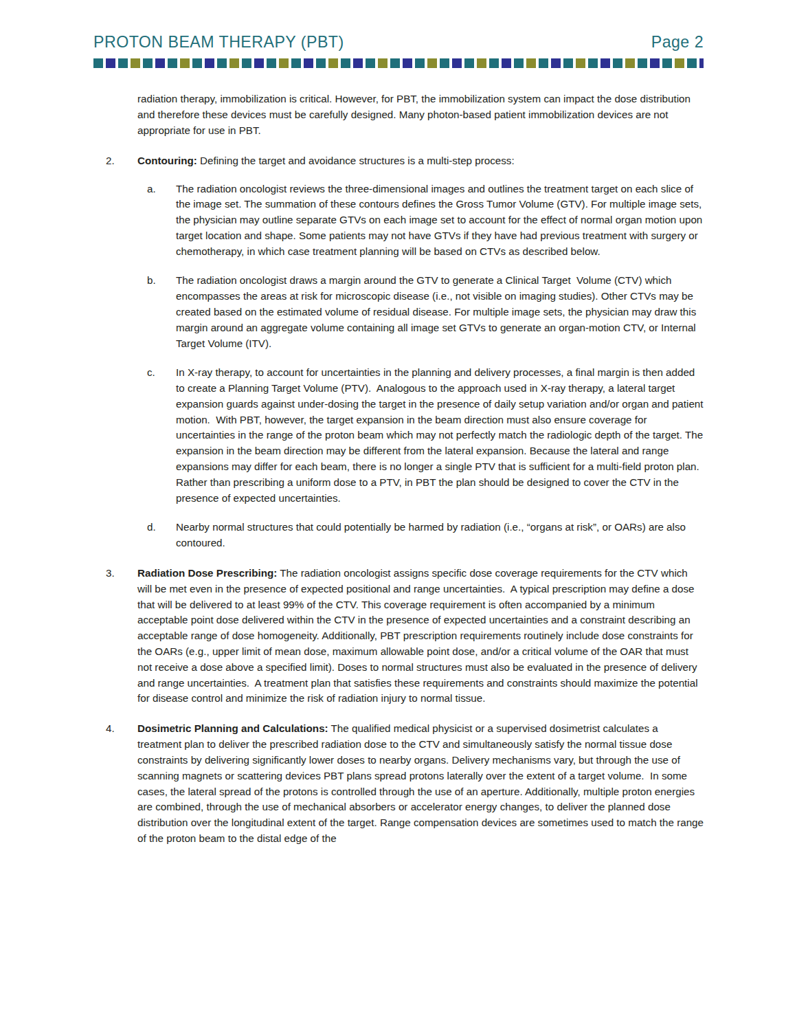PROTON BEAM THERAPY (PBT) Page 2
radiation therapy, immobilization is critical. However, for PBT, the immobilization system can impact the dose distribution and therefore these devices must be carefully designed. Many photon-based patient immobilization devices are not appropriate for use in PBT.
2. Contouring: Defining the target and avoidance structures is a multi-step process:
a. The radiation oncologist reviews the three-dimensional images and outlines the treatment target on each slice of the image set. The summation of these contours defines the Gross Tumor Volume (GTV). For multiple image sets, the physician may outline separate GTVs on each image set to account for the effect of normal organ motion upon target location and shape. Some patients may not have GTVs if they have had previous treatment with surgery or chemotherapy, in which case treatment planning will be based on CTVs as described below.
b. The radiation oncologist draws a margin around the GTV to generate a Clinical Target Volume (CTV) which encompasses the areas at risk for microscopic disease (i.e., not visible on imaging studies). Other CTVs may be created based on the estimated volume of residual disease. For multiple image sets, the physician may draw this margin around an aggregate volume containing all image set GTVs to generate an organ-motion CTV, or Internal Target Volume (ITV).
c. In X-ray therapy, to account for uncertainties in the planning and delivery processes, a final margin is then added to create a Planning Target Volume (PTV). Analogous to the approach used in X-ray therapy, a lateral target expansion guards against under-dosing the target in the presence of daily setup variation and/or organ and patient motion. With PBT, however, the target expansion in the beam direction must also ensure coverage for uncertainties in the range of the proton beam which may not perfectly match the radiologic depth of the target. The expansion in the beam direction may be different from the lateral expansion. Because the lateral and range expansions may differ for each beam, there is no longer a single PTV that is sufficient for a multi-field proton plan. Rather than prescribing a uniform dose to a PTV, in PBT the plan should be designed to cover the CTV in the presence of expected uncertainties.
d. Nearby normal structures that could potentially be harmed by radiation (i.e., “organs at risk”, or OARs) are also contoured.
3. Radiation Dose Prescribing: The radiation oncologist assigns specific dose coverage requirements for the CTV which will be met even in the presence of expected positional and range uncertainties. A typical prescription may define a dose that will be delivered to at least 99% of the CTV. This coverage requirement is often accompanied by a minimum acceptable point dose delivered within the CTV in the presence of expected uncertainties and a constraint describing an acceptable range of dose homogeneity. Additionally, PBT prescription requirements routinely include dose constraints for the OARs (e.g., upper limit of mean dose, maximum allowable point dose, and/or a critical volume of the OAR that must not receive a dose above a specified limit). Doses to normal structures must also be evaluated in the presence of delivery and range uncertainties. A treatment plan that satisfies these requirements and constraints should maximize the potential for disease control and minimize the risk of radiation injury to normal tissue.
4. Dosimetric Planning and Calculations: The qualified medical physicist or a supervised dosimetrist calculates a treatment plan to deliver the prescribed radiation dose to the CTV and simultaneously satisfy the normal tissue dose constraints by delivering significantly lower doses to nearby organs. Delivery mechanisms vary, but through the use of scanning magnets or scattering devices PBT plans spread protons laterally over the extent of a target volume. In some cases, the lateral spread of the protons is controlled through the use of an aperture. Additionally, multiple proton energies are combined, through the use of mechanical absorbers or accelerator energy changes, to deliver the planned dose distribution over the longitudinal extent of the target. Range compensation devices are sometimes used to match the range of the proton beam to the distal edge of the